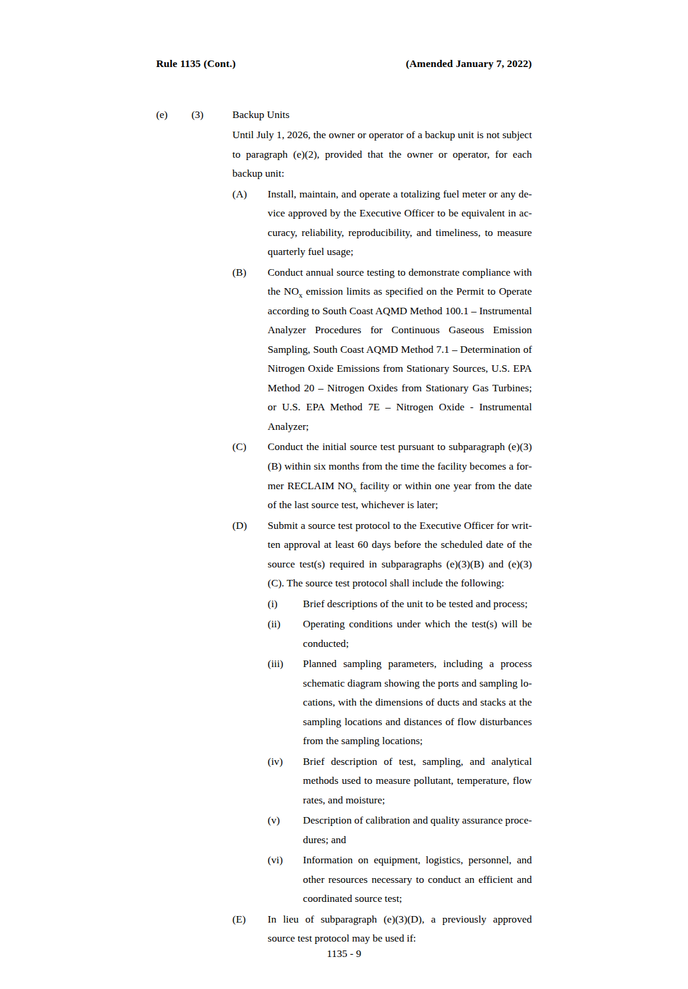Rule 1135 (Cont.)
(Amended January 7, 2022)
(e)
(3)
Backup Units
Until July 1, 2026, the owner or operator of a backup unit is not subject to paragraph (e)(2), provided that the owner or operator, for each backup unit:
(A)
Install, maintain, and operate a totalizing fuel meter or any device approved by the Executive Officer to be equivalent in accuracy, reliability, reproducibility, and timeliness, to measure quarterly fuel usage;
(B)
Conduct annual source testing to demonstrate compliance with the NOx emission limits as specified on the Permit to Operate according to South Coast AQMD Method 100.1 – Instrumental Analyzer Procedures for Continuous Gaseous Emission Sampling, South Coast AQMD Method 7.1 – Determination of Nitrogen Oxide Emissions from Stationary Sources, U.S. EPA Method 20 – Nitrogen Oxides from Stationary Gas Turbines; or U.S. EPA Method 7E – Nitrogen Oxide - Instrumental Analyzer;
(C)
Conduct the initial source test pursuant to subparagraph (e)(3)(B) within six months from the time the facility becomes a former RECLAIM NOx facility or within one year from the date of the last source test, whichever is later;
(D)
Submit a source test protocol to the Executive Officer for written approval at least 60 days before the scheduled date of the source test(s) required in subparagraphs (e)(3)(B) and (e)(3)(C). The source test protocol shall include the following:
(i)
Brief descriptions of the unit to be tested and process;
(ii)
Operating conditions under which the test(s) will be conducted;
(iii)
Planned sampling parameters, including a process schematic diagram showing the ports and sampling locations, with the dimensions of ducts and stacks at the sampling locations and distances of flow disturbances from the sampling locations;
(iv)
Brief description of test, sampling, and analytical methods used to measure pollutant, temperature, flow rates, and moisture;
(v)
Description of calibration and quality assurance procedures; and
(vi)
Information on equipment, logistics, personnel, and other resources necessary to conduct an efficient and coordinated source test;
(E)
In lieu of subparagraph (e)(3)(D), a previously approved source test protocol may be used if:
1135 - 9